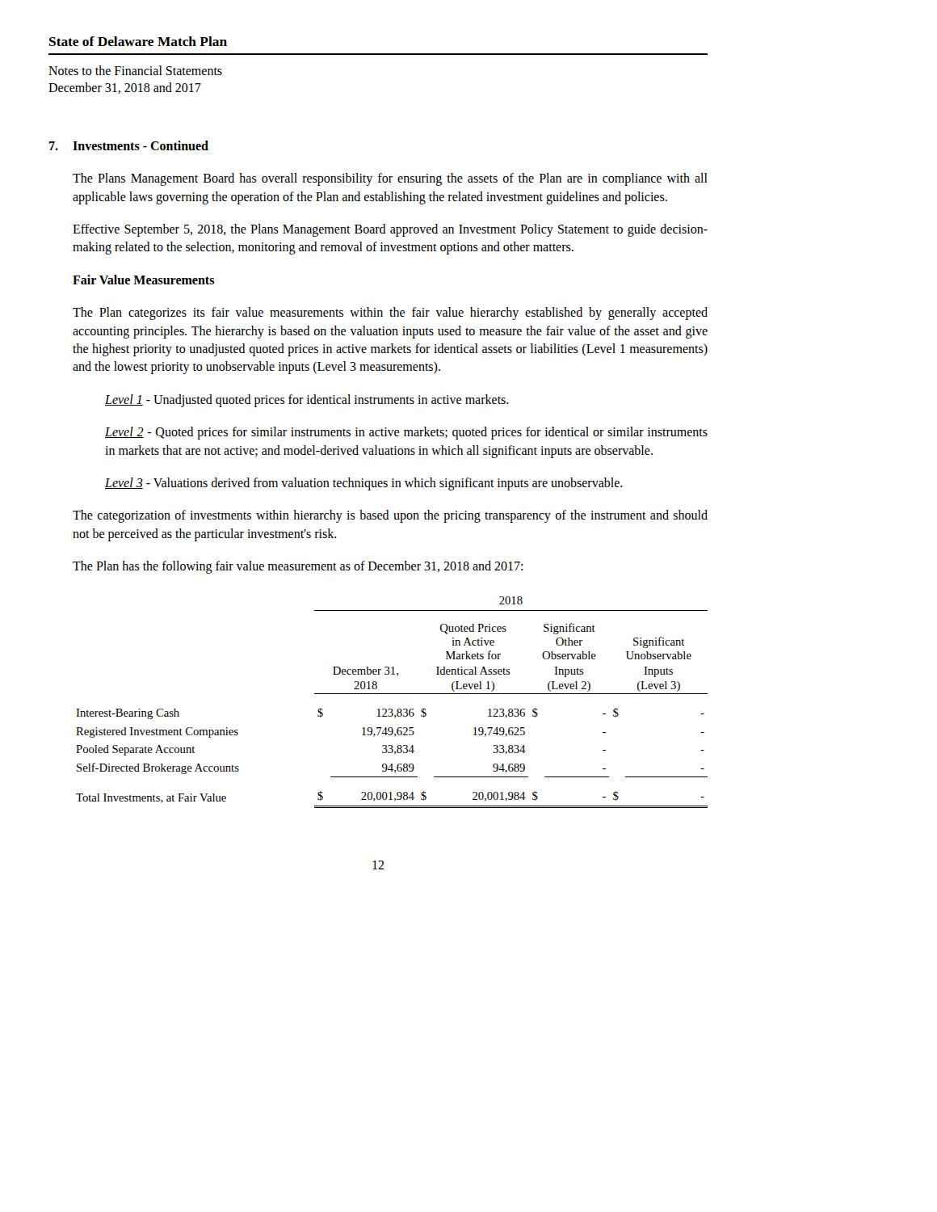State of Delaware Match Plan
Notes to the Financial Statements
December 31, 2018 and 2017
7. Investments - Continued
The Plans Management Board has overall responsibility for ensuring the assets of the Plan are in compliance with all applicable laws governing the operation of the Plan and establishing the related investment guidelines and policies.
Effective September 5, 2018, the Plans Management Board approved an Investment Policy Statement to guide decision-making related to the selection, monitoring and removal of investment options and other matters.
Fair Value Measurements
The Plan categorizes its fair value measurements within the fair value hierarchy established by generally accepted accounting principles. The hierarchy is based on the valuation inputs used to measure the fair value of the asset and give the highest priority to unadjusted quoted prices in active markets for identical assets or liabilities (Level 1 measurements) and the lowest priority to unobservable inputs (Level 3 measurements).
Level 1 - Unadjusted quoted prices for identical instruments in active markets.
Level 2 - Quoted prices for similar instruments in active markets; quoted prices for identical or similar instruments in markets that are not active; and model-derived valuations in which all significant inputs are observable.
Level 3 - Valuations derived from valuation techniques in which significant inputs are unobservable.
The categorization of investments within hierarchy is based upon the pricing transparency of the instrument and should not be perceived as the particular investment's risk.
The Plan has the following fair value measurement as of December 31, 2018 and 2017:
| | 2018 |
| | | Quoted Prices in Active Markets for | Significant Other Observable | Significant Unobservable |
| | December 31, | Identical Assets | Inputs | Inputs |
| | 2018 | (Level 1) | (Level 2) | (Level 3) |
| Interest-Bearing Cash | $ | 123,836 | $ | 123,836 | $ | - | $ | - |
| Registered Investment Companies | | 19,749,625 | | 19,749,625 | | - | | - |
| Pooled Separate Account | | 33,834 | | 33,834 | | - | | - |
| Self-Directed Brokerage Accounts | | 94,689 | | 94,689 | | - | | - |
| Total Investments, at Fair Value | $ | 20,001,984 | $ | 20,001,984 | $ | - | $ | - |
12